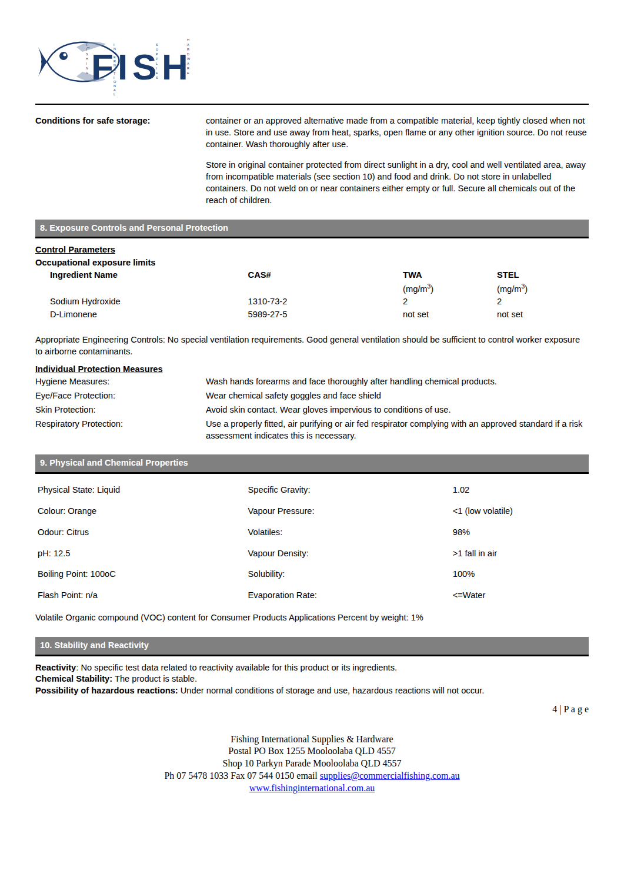F I S H F F I S H I N G I N T E R N A T I O N A L S U P P L I E S H A R D W A R E
Conditions for safe storage:
container or an approved alternative made from a compatible material, keep tightly closed when not in use. Store and use away from heat, sparks, open flame or any other ignition source. Do not reuse container. Wash thoroughly after use.
Store in original container protected from direct sunlight in a dry, cool and well ventilated area, away from incompatible materials (see section 10) and food and drink. Do not store in unlabelled containers. Do not weld on or near containers either empty or full. Secure all chemicals out of the reach of children.
8. Exposure Controls and Personal Protection
Control Parameters
Occupational exposure limits
| Ingredient Name | CAS# | TWA | STEL |
| --- | --- | --- | --- |
| | | (mg/m 3 ) | (mg/m 3 ) |
| Sodium Hydroxide | 1310-73-2 | 2 | 2 |
| D-Limonene | 5989-27-5 | not set | not set |
Appropriate Engineering Controls: No special ventilation requirements. Good general ventilation should be sufficient to control worker exposure to airborne contaminants.
Individual Protection Measures
Hygiene Measures:
Wash hands forearms and face thoroughly after handling chemical products.
Eye/Face Protection:
Wear chemical safety goggles and face shield
Skin Protection:
Avoid skin contact. Wear gloves impervious to conditions of use.
Respiratory Protection:
Use a properly fitted, air purifying or air fed respirator complying with an approved standard if a risk assessment indicates this is necessary.
9. Physical and Chemical Properties
| Physical State: Liquid | Specific Gravity: | 1.02 |
| Colour: Orange | Vapour Pressure: | <1 (low volatile) |
| Odour: Citrus | Volatiles: | 98% |
| pH: 12.5 | Vapour Density: | >1 fall in air |
| Boiling Point: 100oC | Solubility: | 100% |
| Flash Point: n/a | Evaporation Rate: | <=Water |
Volatile Organic compound (VOC) content for Consumer Products Applications Percent by weight: 1%
10. Stability and Reactivity
Reactivity: No specific test data related to reactivity available for this product or its ingredients.
Chemical Stability: The product is stable.
Possibility of hazardous reactions: Under normal conditions of storage and use, hazardous reactions will not occur.
4 | P a g e
Fishing International Supplies & Hardware
Postal PO Box 1255 Mooloolaba QLD 4557
Shop 10 Parkyn Parade Mooloolaba QLD 4557
Ph 07 5478 1033 Fax 07 544 0150 email supplies@commercialfishing.com.au
www.fishinginternational.com.au